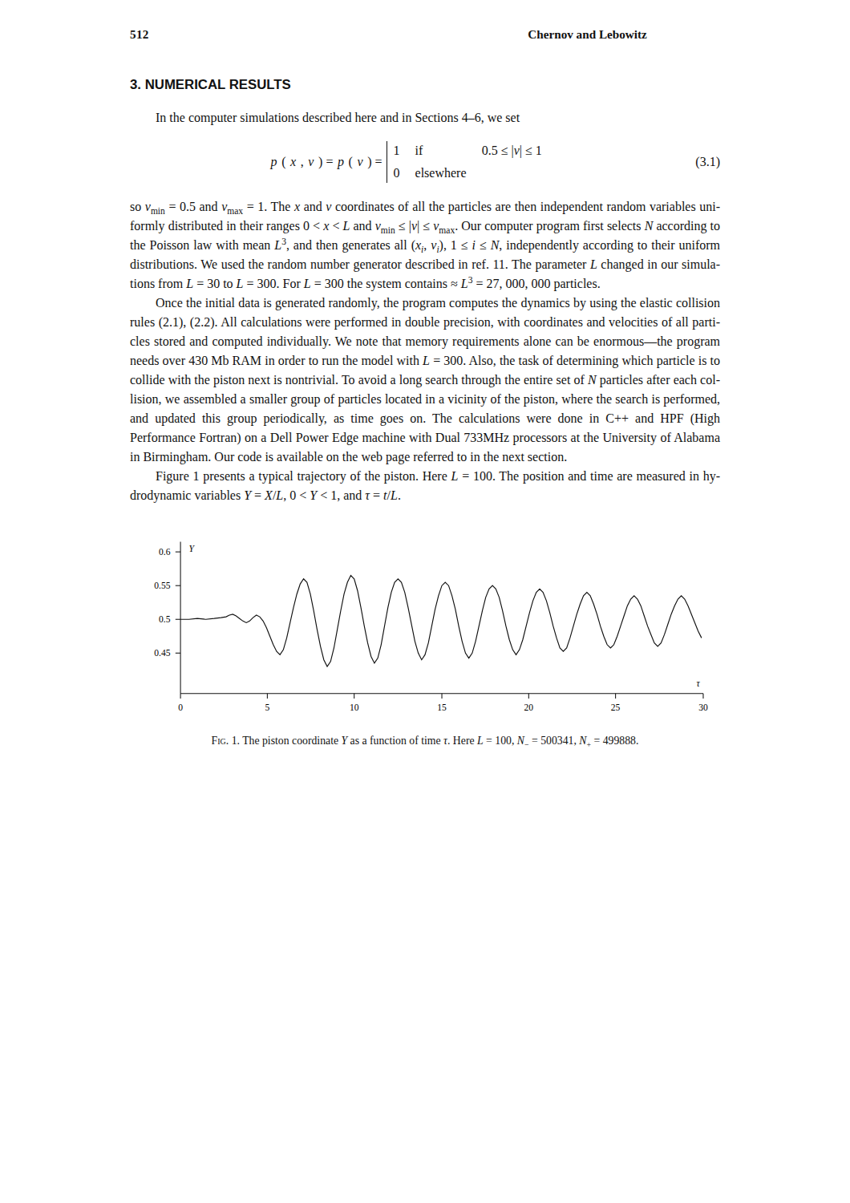512 Chernov and Lebowitz
3. NUMERICAL RESULTS
In the computer simulations described here and in Sections 4–6, we set
p(x, v) = p(v) = 1 if 0.5 ≤ |v| ≤ 1 0 elsewhere
(3.1)
so vmin = 0.5 and vmax = 1. The x and v coordinates of all the particles are then independent random variables uniformly distributed in their ranges 0 < x < L and vmin ≤ |v| ≤ vmax. Our computer program first selects N according to the Poisson law with mean L3, and then generates all (xi, vi), 1 ≤ i ≤ N, independently according to their uniform distributions. We used the random number generator described in ref. 11. The parameter L changed in our simulations from L = 30 to L = 300. For L = 300 the system contains ≈ L3 = 27, 000, 000 particles.
Once the initial data is generated randomly, the program computes the dynamics by using the elastic collision rules (2.1), (2.2). All calculations were performed in double precision, with coordinates and velocities of all particles stored and computed individually. We note that memory requirements alone can be enormous—the program needs over 430 Mb RAM in order to run the model with L = 300. Also, the task of determining which particle is to collide with the piston next is nontrivial. To avoid a long search through the entire set of N particles after each collision, we assembled a smaller group of particles located in a vicinity of the piston, where the search is performed, and updated this group periodically, as time goes on. The calculations were done in C++ and HPF (High Performance Fortran) on a Dell Power Edge machine with Dual 733MHz processors at the University of Alabama in Birmingham. Our code is available on the web page referred to in the next section.
Figure 1 presents a typical trajectory of the piston. Here L = 100. The position and time are measured in hydrodynamic variables Y = X/L, 0 < Y < 1, and τ = t/L.
0.6 0.55 0.5 0.45 Y 0 5 10 15 20 25 30 τ
Fig. 1. The piston coordinate Y as a function of time τ. Here L = 100, N− = 500341, N+ = 499888.